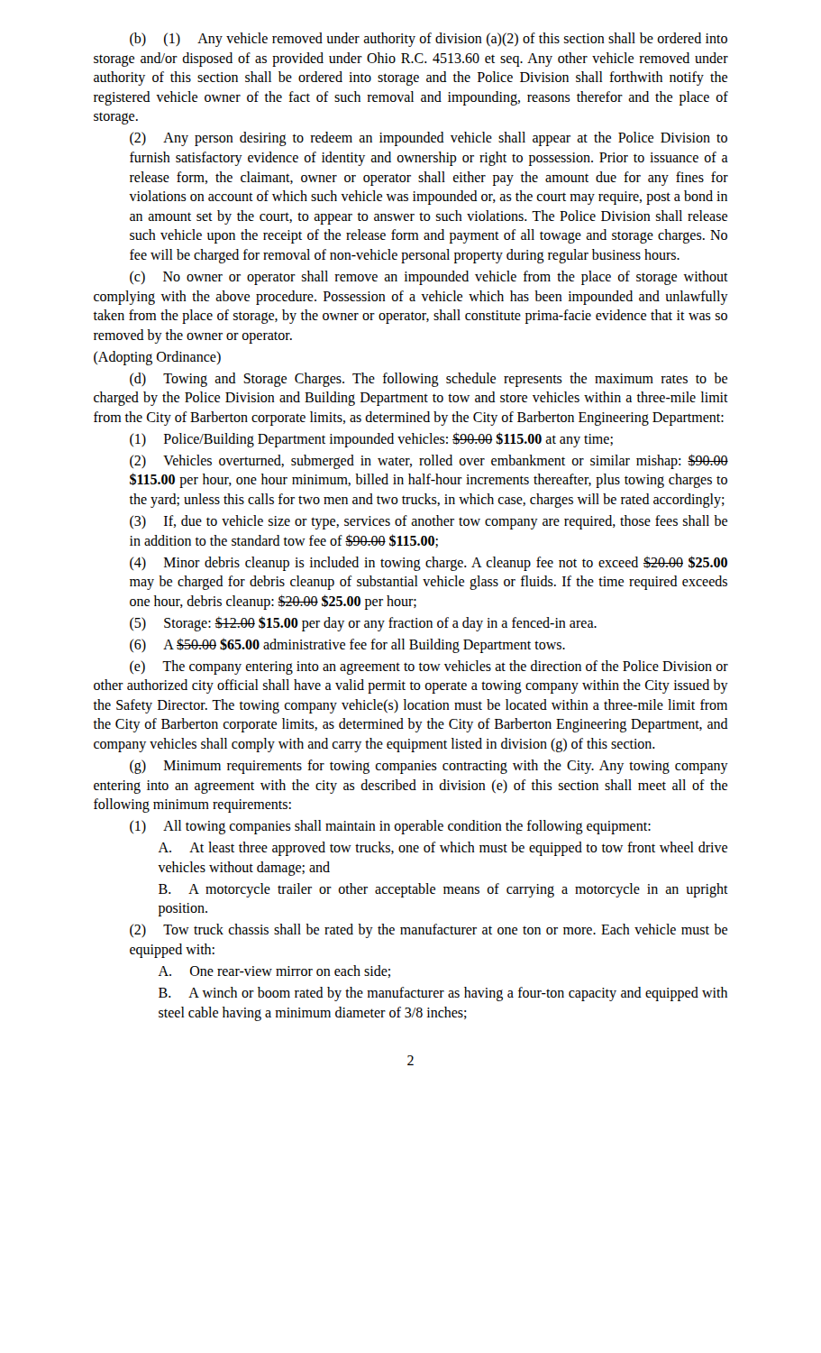(b) (1) Any vehicle removed under authority of division (a)(2) of this section shall be ordered into storage and/or disposed of as provided under Ohio R.C. 4513.60 et seq. Any other vehicle removed under authority of this section shall be ordered into storage and the Police Division shall forthwith notify the registered vehicle owner of the fact of such removal and impounding, reasons therefor and the place of storage.
(2) Any person desiring to redeem an impounded vehicle shall appear at the Police Division to furnish satisfactory evidence of identity and ownership or right to possession. Prior to issuance of a release form, the claimant, owner or operator shall either pay the amount due for any fines for violations on account of which such vehicle was impounded or, as the court may require, post a bond in an amount set by the court, to appear to answer to such violations. The Police Division shall release such vehicle upon the receipt of the release form and payment of all towage and storage charges. No fee will be charged for removal of non-vehicle personal property during regular business hours.
(c) No owner or operator shall remove an impounded vehicle from the place of storage without complying with the above procedure. Possession of a vehicle which has been impounded and unlawfully taken from the place of storage, by the owner or operator, shall constitute prima-facie evidence that it was so removed by the owner or operator.
(Adopting Ordinance)
(d) Towing and Storage Charges. The following schedule represents the maximum rates to be charged by the Police Division and Building Department to tow and store vehicles within a three-mile limit from the City of Barberton corporate limits, as determined by the City of Barberton Engineering Department:
(1) Police/Building Department impounded vehicles: $90.00 $115.00 at any time;
(2) Vehicles overturned, submerged in water, rolled over embankment or similar mishap: $90.00 $115.00 per hour, one hour minimum, billed in half-hour increments thereafter, plus towing charges to the yard; unless this calls for two men and two trucks, in which case, charges will be rated accordingly;
(3) If, due to vehicle size or type, services of another tow company are required, those fees shall be in addition to the standard tow fee of $90.00 $115.00;
(4) Minor debris cleanup is included in towing charge. A cleanup fee not to exceed $20.00 $25.00 may be charged for debris cleanup of substantial vehicle glass or fluids. If the time required exceeds one hour, debris cleanup: $20.00 $25.00 per hour;
(5) Storage: $12.00 $15.00 per day or any fraction of a day in a fenced-in area.
(6) A $50.00 $65.00 administrative fee for all Building Department tows.
(e) The company entering into an agreement to tow vehicles at the direction of the Police Division or other authorized city official shall have a valid permit to operate a towing company within the City issued by the Safety Director. The towing company vehicle(s) location must be located within a three-mile limit from the City of Barberton corporate limits, as determined by the City of Barberton Engineering Department, and company vehicles shall comply with and carry the equipment listed in division (g) of this section.
(g) Minimum requirements for towing companies contracting with the City. Any towing company entering into an agreement with the city as described in division (e) of this section shall meet all of the following minimum requirements:
(1) All towing companies shall maintain in operable condition the following equipment:
A. At least three approved tow trucks, one of which must be equipped to tow front wheel drive vehicles without damage; and
B. A motorcycle trailer or other acceptable means of carrying a motorcycle in an upright position.
(2) Tow truck chassis shall be rated by the manufacturer at one ton or more. Each vehicle must be equipped with:
A. One rear-view mirror on each side;
B. A winch or boom rated by the manufacturer as having a four-ton capacity and equipped with steel cable having a minimum diameter of 3/8 inches;
2